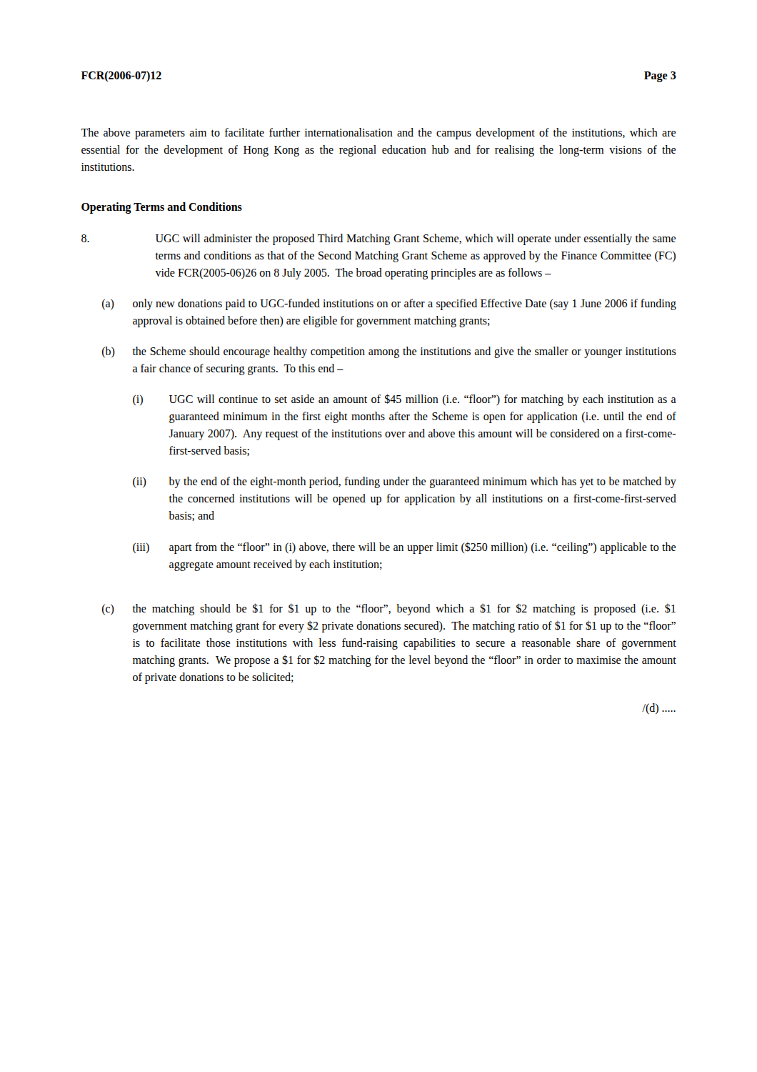FCR(2006-07)12 Page 3
The above parameters aim to facilitate further internationalisation and the campus development of the institutions, which are essential for the development of Hong Kong as the regional education hub and for realising the long-term visions of the institutions.
Operating Terms and Conditions
8.
UGC will administer the proposed Third Matching Grant Scheme, which will operate under essentially the same terms and conditions as that of the Second Matching Grant Scheme as approved by the Finance Committee (FC) vide FCR(2005-06)26 on 8 July 2005. The broad operating principles are as follows –
(a)
only new donations paid to UGC-funded institutions on or after a specified Effective Date (say 1 June 2006 if funding approval is obtained before then) are eligible for government matching grants;
(b)
the Scheme should encourage healthy competition among the institutions and give the smaller or younger institutions a fair chance of securing grants. To this end –
(i)
UGC will continue to set aside an amount of $45 million (i.e. “floor”) for matching by each institution as a guaranteed minimum in the first eight months after the Scheme is open for application (i.e. until the end of January 2007). Any request of the institutions over and above this amount will be considered on a first-come-first-served basis;
(ii)
by the end of the eight-month period, funding under the guaranteed minimum which has yet to be matched by the concerned institutions will be opened up for application by all institutions on a first-come-first-served basis; and
(iii)
apart from the “floor” in (i) above, there will be an upper limit ($250 million) (i.e. “ceiling”) applicable to the aggregate amount received by each institution;
(c)
the matching should be $1 for $1 up to the “floor”, beyond which a $1 for $2 matching is proposed (i.e. $1 government matching grant for every $2 private donations secured). The matching ratio of $1 for $1 up to the “floor” is to facilitate those institutions with less fund-raising capabilities to secure a reasonable share of government matching grants. We propose a $1 for $2 matching for the level beyond the “floor” in order to maximise the amount of private donations to be solicited;
/(d) .....